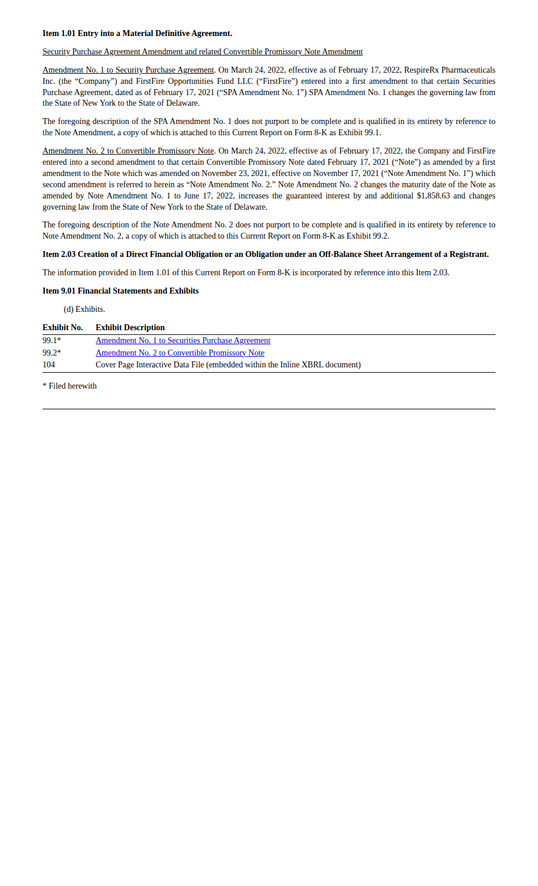Item 1.01 Entry into a Material Definitive Agreement.
Security Purchase Agreement Amendment and related Convertible Promissory Note Amendment
Amendment No. 1 to Security Purchase Agreement. On March 24, 2022, effective as of February 17, 2022, RespireRx Pharmaceuticals Inc. (the “Company”) and FirstFire Opportunities Fund LLC (“FirstFire”) entered into a first amendment to that certain Securities Purchase Agreement, dated as of February 17, 2021 (“SPA Amendment No. 1”) SPA Amendment No. 1 changes the governing law from the State of New York to the State of Delaware.
The foregoing description of the SPA Amendment No. 1 does not purport to be complete and is qualified in its entirety by reference to the Note Amendment, a copy of which is attached to this Current Report on Form 8-K as Exhibit 99.1.
Amendment No. 2 to Convertible Promissory Note. On March 24, 2022, effective as of February 17, 2022, the Company and FirstFire entered into a second amendment to that certain Convertible Promissory Note dated February 17, 2021 (“Note”) as amended by a first amendment to the Note which was amended on November 23, 2021, effective on November 17, 2021 (“Note Amendment No. 1”) which second amendment is referred to herein as “Note Amendment No. 2.” Note Amendment No. 2 changes the maturity date of the Note as amended by Note Amendment No. 1 to June 17, 2022, increases the guaranteed interest by and additional $1,858.63 and changes governing law from the State of New York to the State of Delaware.
The foregoing description of the Note Amendment No. 2 does not purport to be complete and is qualified in its entirety by reference to Note Amendment No. 2, a copy of which is attached to this Current Report on Form 8-K as Exhibit 99.2.
Item 2.03 Creation of a Direct Financial Obligation or an Obligation under an Off-Balance Sheet Arrangement of a Registrant.
The information provided in Item 1.01 of this Current Report on Form 8-K is incorporated by reference into this Item 2.03.
Item 9.01 Financial Statements and Exhibits
(d) Exhibits.
| Exhibit No. | Exhibit Description |
| --- | --- |
| 99.1* | Amendment No. 1 to Securities Purchase Agreement |
| 99.2* | Amendment No. 2 to Convertible Promissory Note |
| 104 | Cover Page Interactive Data File (embedded within the Inline XBRL document) |
* Filed herewith